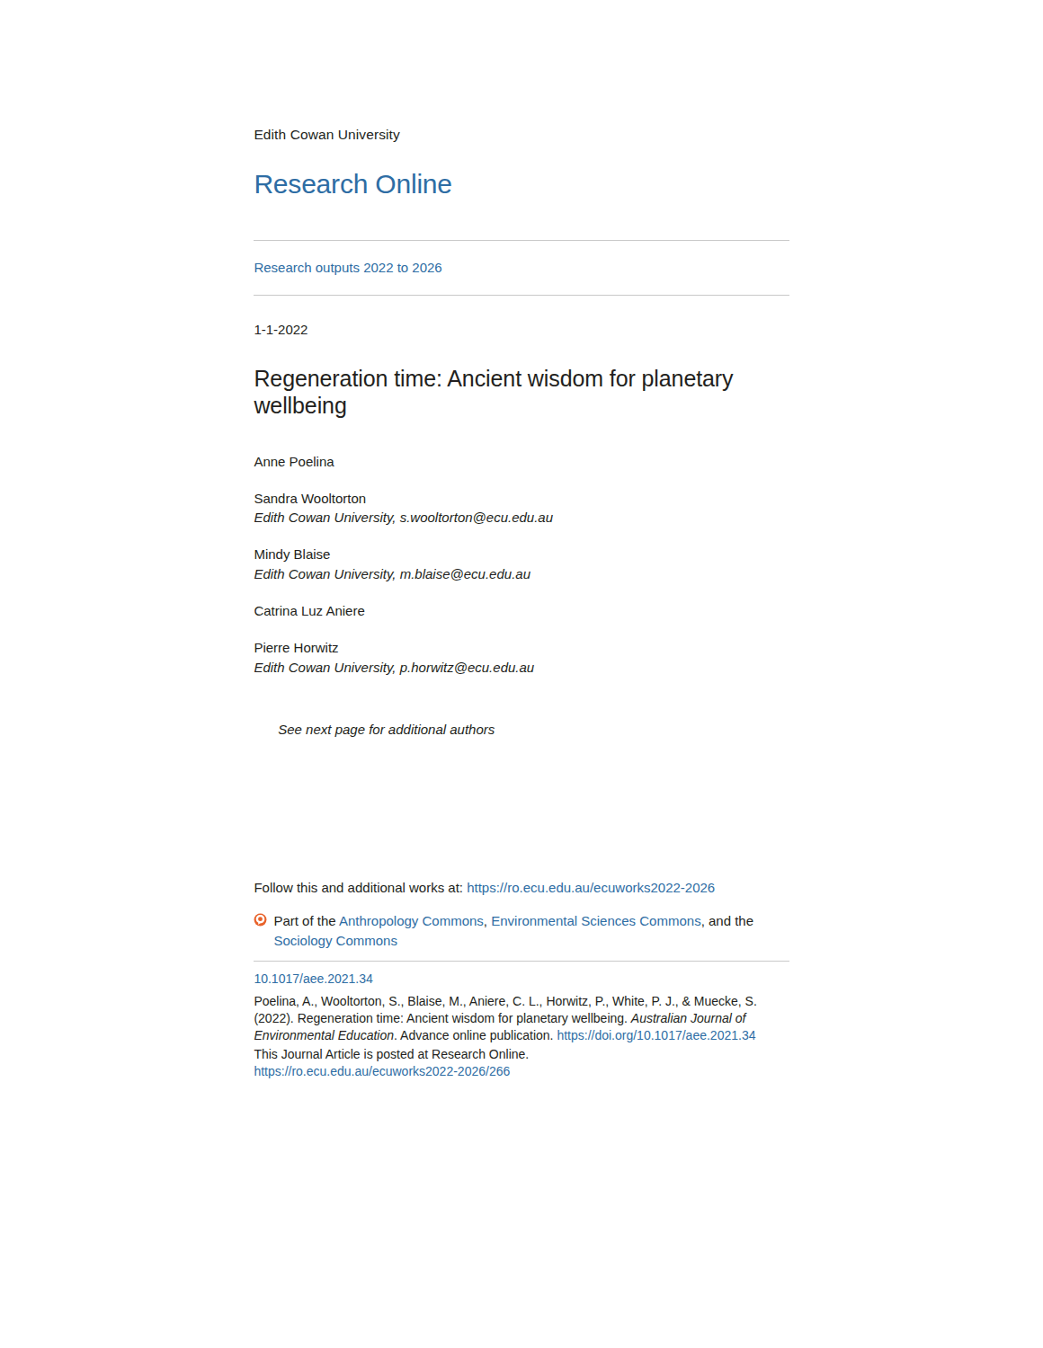Edith Cowan University
Research Online
Research outputs 2022 to 2026
1-1-2022
Regeneration time: Ancient wisdom for planetary wellbeing
Anne Poelina
Sandra Wooltorton Edith Cowan University, s.wooltorton@ecu.edu.au
Mindy Blaise Edith Cowan University, m.blaise@ecu.edu.au
Catrina Luz Aniere
Pierre Horwitz Edith Cowan University, p.horwitz@ecu.edu.au
See next page for additional authors
Follow this and additional works at: https://ro.ecu.edu.au/ecuworks2022-2026
Part of the Anthropology Commons, Environmental Sciences Commons, and the Sociology Commons
10.1017/aee.2021.34
Poelina, A., Wooltorton, S., Blaise, M., Aniere, C. L., Horwitz, P., White, P. J., & Muecke, S. (2022). Regeneration time: Ancient wisdom for planetary wellbeing. Australian Journal of Environmental Education. Advance online publication. https://doi.org/10.1017/aee.2021.34 This Journal Article is posted at Research Online. https://ro.ecu.edu.au/ecuworks2022-2026/266